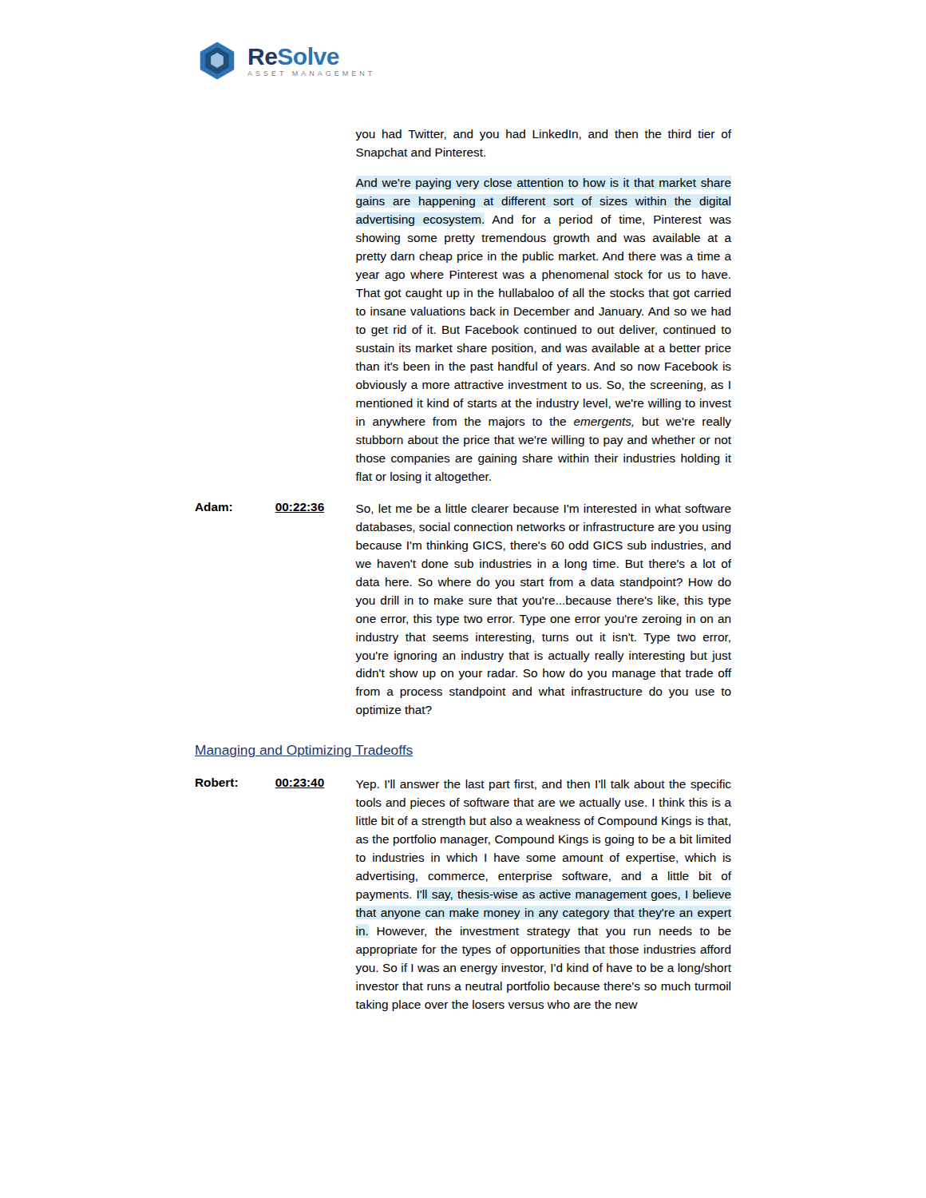ReSolve ASSET MANAGEMENT
you had Twitter, and you had LinkedIn, and then the third tier of Snapchat and Pinterest.
And we're paying very close attention to how is it that market share gains are happening at different sort of sizes within the digital advertising ecosystem. And for a period of time, Pinterest was showing some pretty tremendous growth and was available at a pretty darn cheap price in the public market. And there was a time a year ago where Pinterest was a phenomenal stock for us to have. That got caught up in the hullabaloo of all the stocks that got carried to insane valuations back in December and January. And so we had to get rid of it. But Facebook continued to out deliver, continued to sustain its market share position, and was available at a better price than it's been in the past handful of years. And so now Facebook is obviously a more attractive investment to us. So, the screening, as I mentioned it kind of starts at the industry level, we're willing to invest in anywhere from the majors to the emergents, but we're really stubborn about the price that we're willing to pay and whether or not those companies are gaining share within their industries holding it flat or losing it altogether.
Adam:
00:22:36
So, let me be a little clearer because I'm interested in what software databases, social connection networks or infrastructure are you using because I'm thinking GICS, there's 60 odd GICS sub industries, and we haven't done sub industries in a long time. But there's a lot of data here. So where do you start from a data standpoint? How do you drill in to make sure that you're...because there's like, this type one error, this type two error. Type one error you're zeroing in on an industry that seems interesting, turns out it isn't. Type two error, you're ignoring an industry that is actually really interesting but just didn't show up on your radar. So how do you manage that trade off from a process standpoint and what infrastructure do you use to optimize that?
Managing and Optimizing Tradeoffs
Robert:
00:23:40
Yep. I'll answer the last part first, and then I'll talk about the specific tools and pieces of software that are we actually use. I think this is a little bit of a strength but also a weakness of Compound Kings is that, as the portfolio manager, Compound Kings is going to be a bit limited to industries in which I have some amount of expertise, which is advertising, commerce, enterprise software, and a little bit of payments. I'll say, thesis-wise as active management goes, I believe that anyone can make money in any category that they're an expert in. However, the investment strategy that you run needs to be appropriate for the types of opportunities that those industries afford you. So if I was an energy investor, I'd kind of have to be a long/short investor that runs a neutral portfolio because there's so much turmoil taking place over the losers versus who are the new